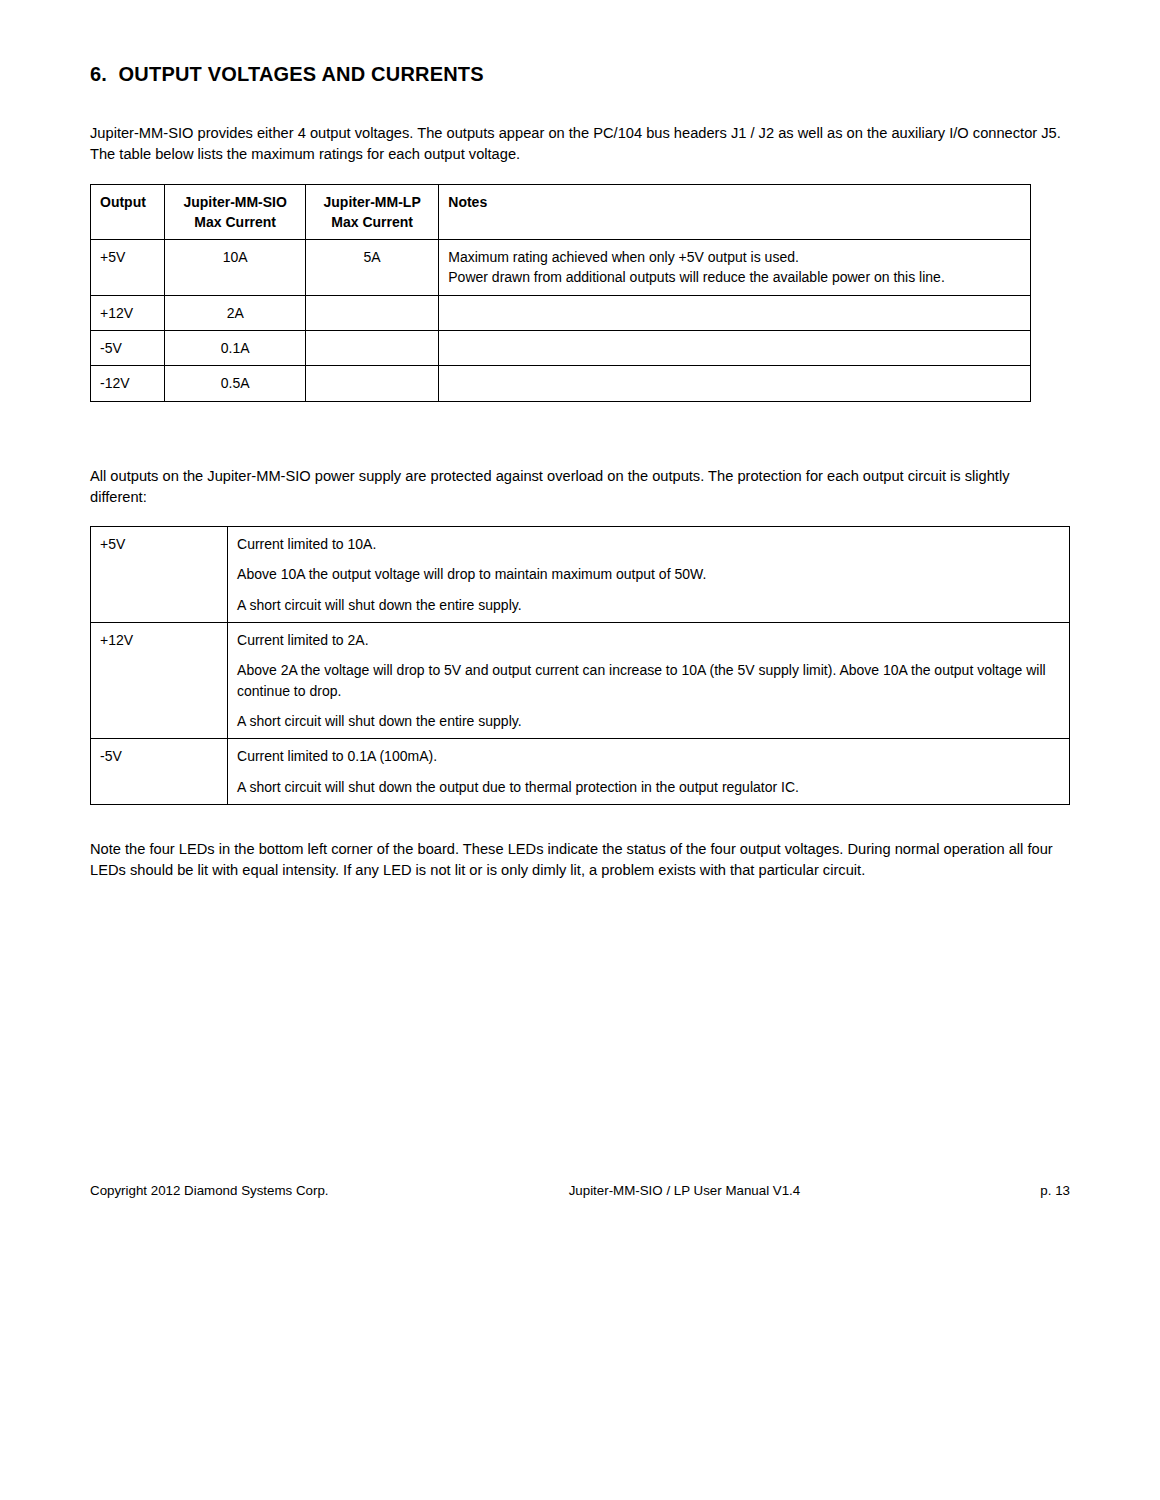6. OUTPUT VOLTAGES AND CURRENTS
Jupiter-MM-SIO provides either 4 output voltages. The outputs appear on the PC/104 bus headers J1 / J2 as well as on the auxiliary I/O connector J5. The table below lists the maximum ratings for each output voltage.
| Output | Jupiter-MM-SIO Max Current | Jupiter-MM-LP Max Current | Notes |
| --- | --- | --- | --- |
| +5V | 10A | 5A | Maximum rating achieved when only +5V output is used. Power drawn from additional outputs will reduce the available power on this line. |
| +12V | 2A | | |
| -5V | 0.1A | | |
| -12V | 0.5A | | |
All outputs on the Jupiter-MM-SIO power supply are protected against overload on the outputs. The protection for each output circuit is slightly different:
| +5V | Current limited to 10A. Above 10A the output voltage will drop to maintain maximum output of 50W. A short circuit will shut down the entire supply. |
| +12V | Current limited to 2A. Above 2A the voltage will drop to 5V and output current can increase to 10A (the 5V supply limit). Above 10A the output voltage will continue to drop. A short circuit will shut down the entire supply. |
| -5V | Current limited to 0.1A (100mA). A short circuit will shut down the output due to thermal protection in the output regulator IC. |
Note the four LEDs in the bottom left corner of the board. These LEDs indicate the status of the four output voltages. During normal operation all four LEDs should be lit with equal intensity. If any LED is not lit or is only dimly lit, a problem exists with that particular circuit.
Copyright 2012 Diamond Systems Corp.
Jupiter-MM-SIO / LP User Manual V1.4
p. 13